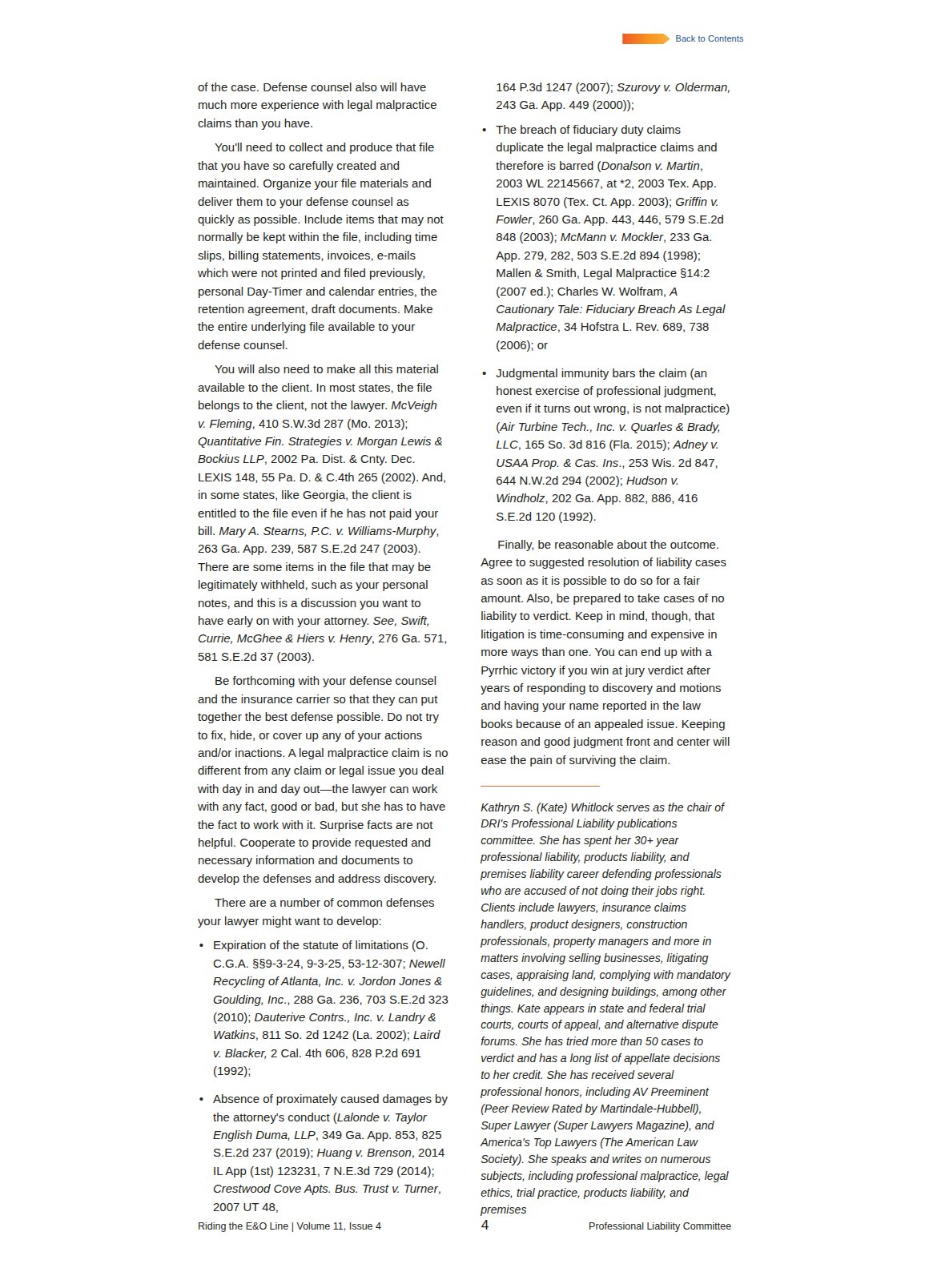Back to Contents
of the case. Defense counsel also will have much more experience with legal malpractice claims than you have.
You'll need to collect and produce that file that you have so carefully created and maintained. Organize your file materials and deliver them to your defense counsel as quickly as possible. Include items that may not normally be kept within the file, including time slips, billing statements, invoices, e-mails which were not printed and filed previously, personal Day-Timer and calendar entries, the retention agreement, draft documents. Make the entire underlying file available to your defense counsel.
You will also need to make all this material available to the client. In most states, the file belongs to the client, not the lawyer. McVeigh v. Fleming, 410 S.W.3d 287 (Mo. 2013); Quantitative Fin. Strategies v. Morgan Lewis & Bockius LLP, 2002 Pa. Dist. & Cnty. Dec. LEXIS 148, 55 Pa. D. & C.4th 265 (2002). And, in some states, like Georgia, the client is entitled to the file even if he has not paid your bill. Mary A. Stearns, P.C. v. Williams-Murphy, 263 Ga. App. 239, 587 S.E.2d 247 (2003). There are some items in the file that may be legitimately withheld, such as your personal notes, and this is a discussion you want to have early on with your attorney. See, Swift, Currie, McGhee & Hiers v. Henry, 276 Ga. 571, 581 S.E.2d 37 (2003).
Be forthcoming with your defense counsel and the insurance carrier so that they can put together the best defense possible. Do not try to fix, hide, or cover up any of your actions and/or inactions. A legal malpractice claim is no different from any claim or legal issue you deal with day in and day out—the lawyer can work with any fact, good or bad, but she has to have the fact to work with it. Surprise facts are not helpful. Cooperate to provide requested and necessary information and documents to develop the defenses and address discovery.
There are a number of common defenses your lawyer might want to develop:
Expiration of the statute of limitations (O. C.G.A. §§9-3-24, 9-3-25, 53-12-307; Newell Recycling of Atlanta, Inc. v. Jordon Jones & Goulding, Inc., 288 Ga. 236, 703 S.E.2d 323 (2010); Dauterive Contrs., Inc. v. Landry & Watkins, 811 So. 2d 1242 (La. 2002); Laird v. Blacker, 2 Cal. 4th 606, 828 P.2d 691 (1992);
Absence of proximately caused damages by the attorney's conduct (Lalonde v. Taylor English Duma, LLP, 349 Ga. App. 853, 825 S.E.2d 237 (2019); Huang v. Brenson, 2014 IL App (1st) 123231, 7 N.E.3d 729 (2014); Crestwood Cove Apts. Bus. Trust v. Turner, 2007 UT 48,
164 P.3d 1247 (2007); Szurovy v. Olderman, 243 Ga. App. 449 (2000));
The breach of fiduciary duty claims duplicate the legal malpractice claims and therefore is barred (Donalson v. Martin, 2003 WL 22145667, at *2, 2003 Tex. App. LEXIS 8070 (Tex. Ct. App. 2003); Griffin v. Fowler, 260 Ga. App. 443, 446, 579 S.E.2d 848 (2003); McMann v. Mockler, 233 Ga. App. 279, 282, 503 S.E.2d 894 (1998); Mallen & Smith, Legal Malpractice §14:2 (2007 ed.); Charles W. Wolfram, A Cautionary Tale: Fiduciary Breach As Legal Malpractice, 34 Hofstra L. Rev. 689, 738 (2006); or
Judgmental immunity bars the claim (an honest exercise of professional judgment, even if it turns out wrong, is not malpractice) (Air Turbine Tech., Inc. v. Quarles & Brady, LLC, 165 So. 3d 816 (Fla. 2015); Adney v. USAA Prop. & Cas. Ins., 253 Wis. 2d 847, 644 N.W.2d 294 (2002); Hudson v. Windholz, 202 Ga. App. 882, 886, 416 S.E.2d 120 (1992).
Finally, be reasonable about the outcome. Agree to suggested resolution of liability cases as soon as it is possible to do so for a fair amount. Also, be prepared to take cases of no liability to verdict. Keep in mind, though, that litigation is time-consuming and expensive in more ways than one. You can end up with a Pyrrhic victory if you win at jury verdict after years of responding to discovery and motions and having your name reported in the law books because of an appealed issue. Keeping reason and good judgment front and center will ease the pain of surviving the claim.
Kathryn S. (Kate) Whitlock serves as the chair of DRI's Professional Liability publications committee. She has spent her 30+ year professional liability, products liability, and premises liability career defending professionals who are accused of not doing their jobs right. Clients include lawyers, insurance claims handlers, product designers, construction professionals, property managers and more in matters involving selling businesses, litigating cases, appraising land, complying with mandatory guidelines, and designing buildings, among other things. Kate appears in state and federal trial courts, courts of appeal, and alternative dispute forums. She has tried more than 50 cases to verdict and has a long list of appellate decisions to her credit. She has received several professional honors, including AV Preeminent (Peer Review Rated by Martindale-Hubbell), Super Lawyer (Super Lawyers Magazine), and America's Top Lawyers (The American Law Society). She speaks and writes on numerous subjects, including professional malpractice, legal ethics, trial practice, products liability, and premises
Riding the E&O Line | Volume 11, Issue 4
4
Professional Liability Committee